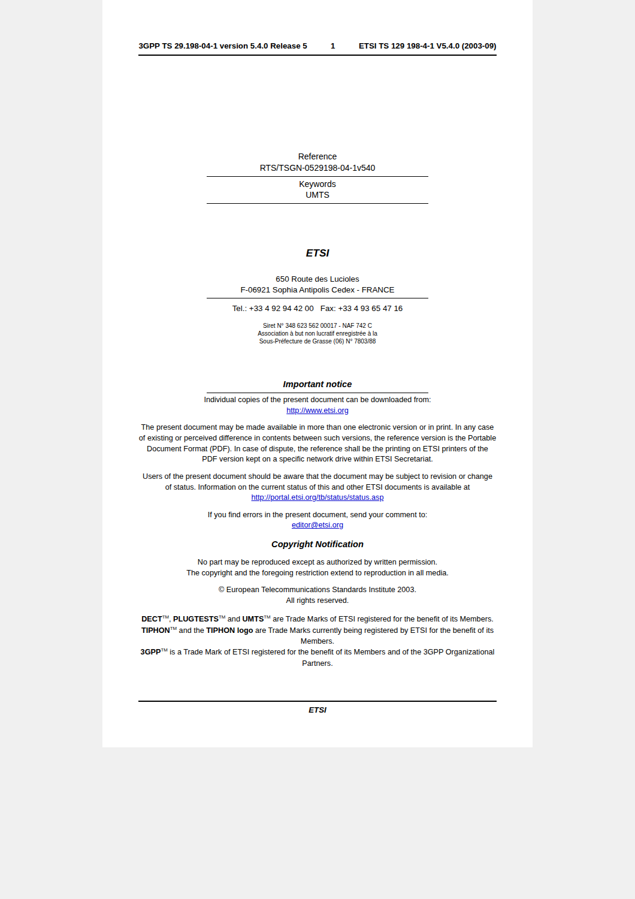3GPP TS 29.198-04-1 version 5.4.0 Release 5
1
ETSI TS 129 198-4-1 V5.4.0 (2003-09)
Reference
RTS/TSGN-0529198-04-1v540
Keywords
UMTS
ETSI
650 Route des Lucioles
F-06921 Sophia Antipolis Cedex - FRANCE
Tel.: +33 4 92 94 42 00 Fax: +33 4 93 65 47 16
Siret N° 348 623 562 00017 - NAF 742 C
Association à but non lucratif enregistrée à la
Sous-Préfecture de Grasse (06) N° 7803/88
Important notice
Individual copies of the present document can be downloaded from:
http://www.etsi.org
The present document may be made available in more than one electronic version or in print. In any case of existing or perceived difference in contents between such versions, the reference version is the Portable Document Format (PDF). In case of dispute, the reference shall be the printing on ETSI printers of the PDF version kept on a specific network drive within ETSI Secretariat.
Users of the present document should be aware that the document may be subject to revision or change of status. Information on the current status of this and other ETSI documents is available at
http://portal.etsi.org/tb/status/status.asp
If you find errors in the present document, send your comment to:
editor@etsi.org
Copyright Notification
No part may be reproduced except as authorized by written permission.
The copyright and the foregoing restriction extend to reproduction in all media.
© European Telecommunications Standards Institute 2003.
All rights reserved.
DECTTM, PLUGTESTSTM and UMTSTM are Trade Marks of ETSI registered for the benefit of its Members.
TIPHONTM and the TIPHON logo are Trade Marks currently being registered by ETSI for the benefit of its Members.
3GPPTM is a Trade Mark of ETSI registered for the benefit of its Members and of the 3GPP Organizational Partners.
ETSI